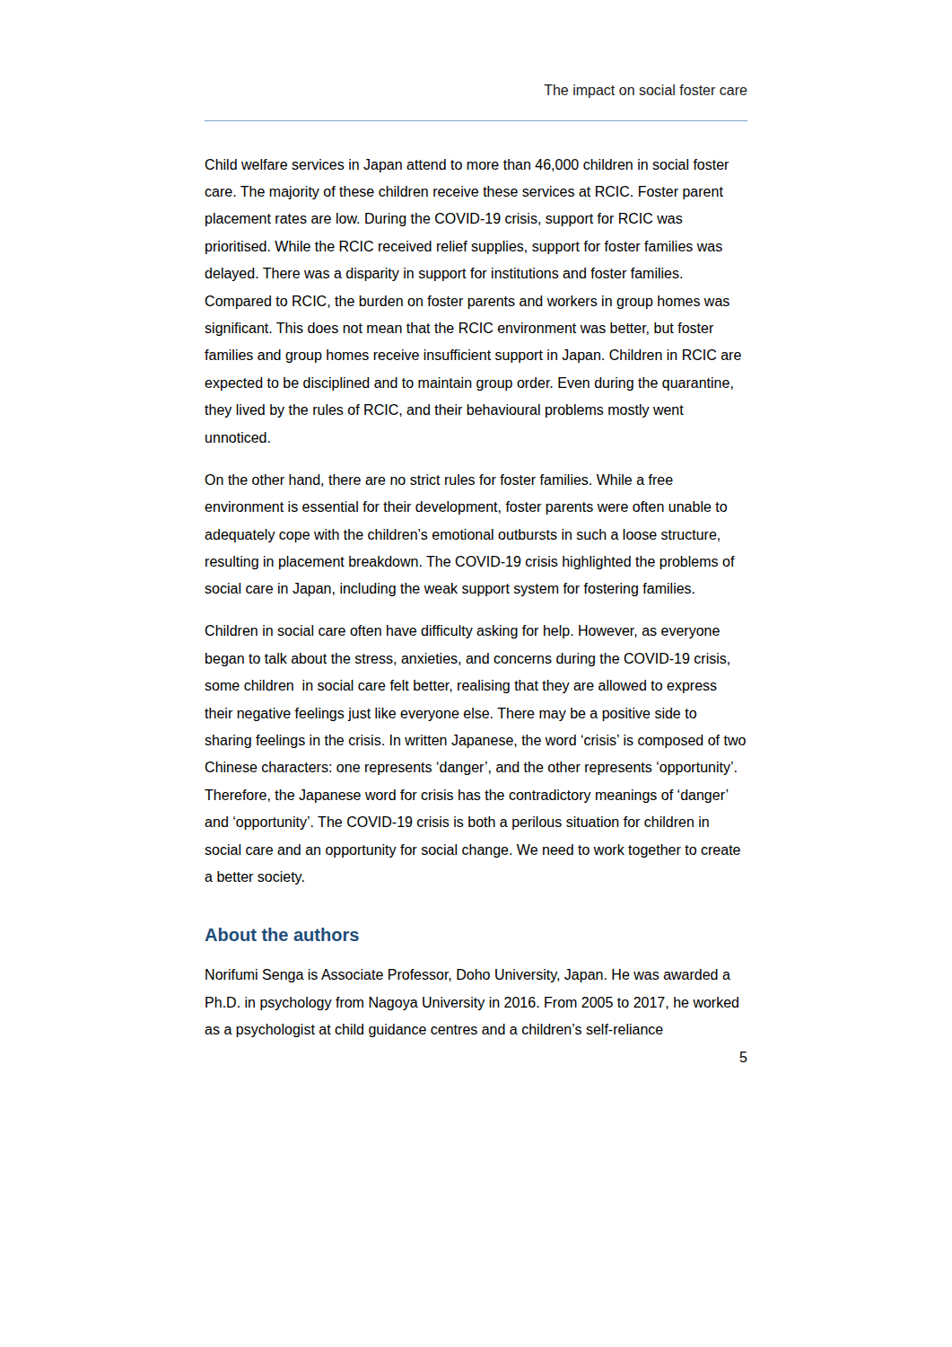The impact on social foster care
Child welfare services in Japan attend to more than 46,000 children in social foster care. The majority of these children receive these services at RCIC. Foster parent placement rates are low. During the COVID-19 crisis, support for RCIC was prioritised. While the RCIC received relief supplies, support for foster families was delayed. There was a disparity in support for institutions and foster families. Compared to RCIC, the burden on foster parents and workers in group homes was significant. This does not mean that the RCIC environment was better, but foster families and group homes receive insufficient support in Japan. Children in RCIC are expected to be disciplined and to maintain group order. Even during the quarantine, they lived by the rules of RCIC, and their behavioural problems mostly went unnoticed.
On the other hand, there are no strict rules for foster families. While a free environment is essential for their development, foster parents were often unable to adequately cope with the children’s emotional outbursts in such a loose structure, resulting in placement breakdown. The COVID-19 crisis highlighted the problems of social care in Japan, including the weak support system for fostering families.
Children in social care often have difficulty asking for help. However, as everyone began to talk about the stress, anxieties, and concerns during the COVID-19 crisis, some children in social care felt better, realising that they are allowed to express their negative feelings just like everyone else. There may be a positive side to sharing feelings in the crisis. In written Japanese, the word ‘crisis’ is composed of two Chinese characters: one represents ‘danger’, and the other represents ‘opportunity’. Therefore, the Japanese word for crisis has the contradictory meanings of ‘danger’ and ‘opportunity’. The COVID-19 crisis is both a perilous situation for children in social care and an opportunity for social change. We need to work together to create a better society.
About the authors
Norifumi Senga is Associate Professor, Doho University, Japan. He was awarded a Ph.D. in psychology from Nagoya University in 2016. From 2005 to 2017, he worked as a psychologist at child guidance centres and a children’s self-reliance
5